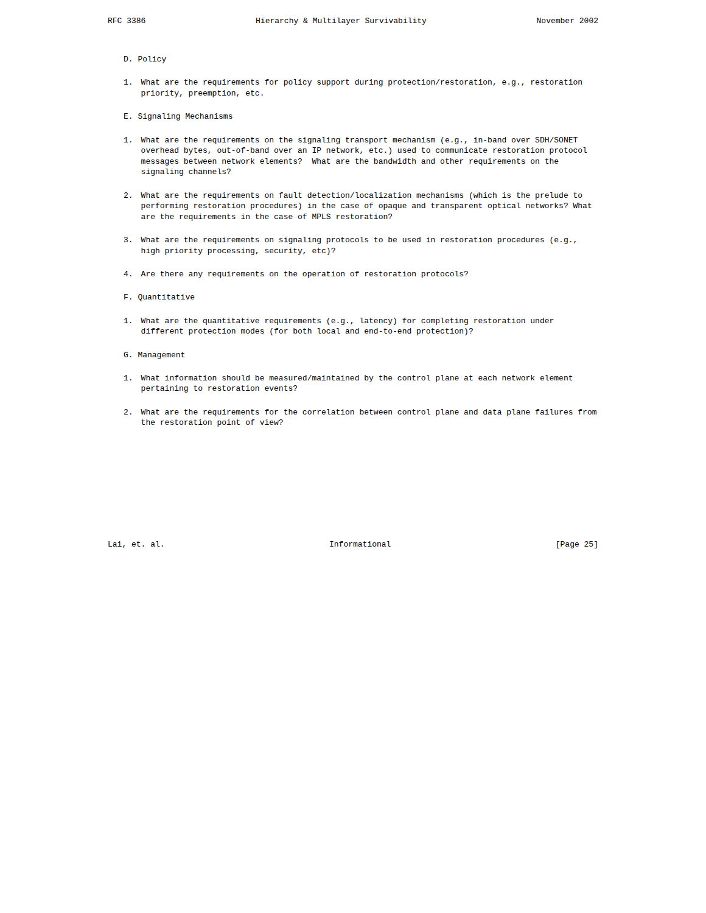RFC 3386 Hierarchy & Multilayer Survivability November 2002
D. Policy
1. What are the requirements for policy support during protection/restoration, e.g., restoration priority, preemption, etc.
E. Signaling Mechanisms
1. What are the requirements on the signaling transport mechanism (e.g., in-band over SDH/SONET overhead bytes, out-of-band over an IP network, etc.) used to communicate restoration protocol messages between network elements? What are the bandwidth and other requirements on the signaling channels?
2. What are the requirements on fault detection/localization mechanisms (which is the prelude to performing restoration procedures) in the case of opaque and transparent optical networks? What are the requirements in the case of MPLS restoration?
3. What are the requirements on signaling protocols to be used in restoration procedures (e.g., high priority processing, security, etc)?
4. Are there any requirements on the operation of restoration protocols?
F. Quantitative
1. What are the quantitative requirements (e.g., latency) for completing restoration under different protection modes (for both local and end-to-end protection)?
G. Management
1. What information should be measured/maintained by the control plane at each network element pertaining to restoration events?
2. What are the requirements for the correlation between control plane and data plane failures from the restoration point of view?
Lai, et. al. Informational [Page 25]